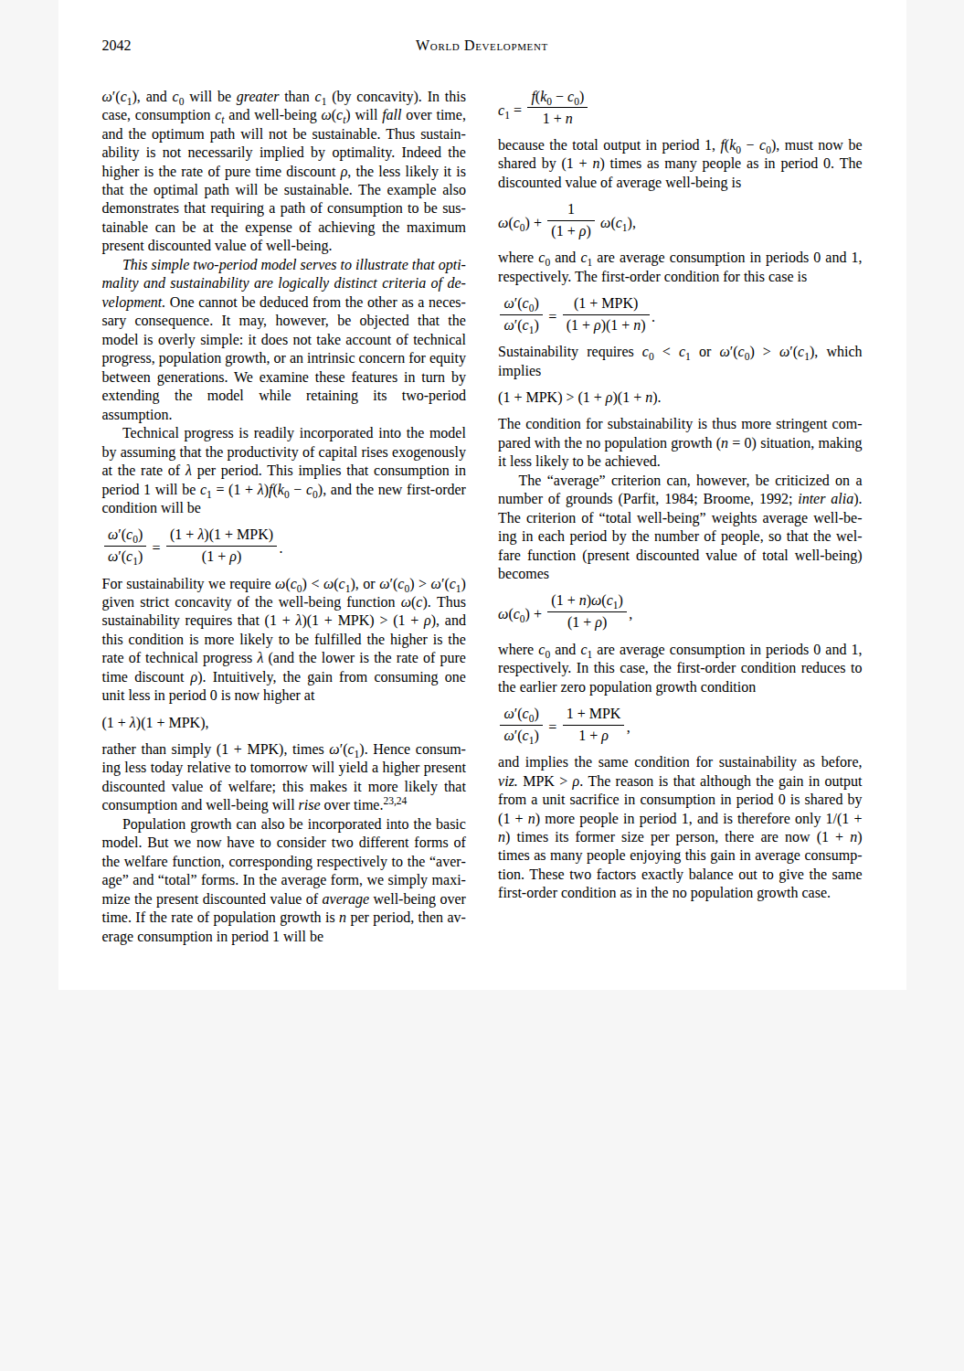2042 World Development 2042
ω′(c1), and c0 will be greater than c1 (by concavity). In this case, consumption ct and well-being ω(ct) will fall over time, and the optimum path will not be sustainable. Thus sustainability is not necessarily implied by optimality. Indeed the higher is the rate of pure time discount ρ, the less likely it is that the optimal path will be sustainable. The example also demonstrates that requiring a path of consumption to be sustainable can be at the expense of achieving the maximum present discounted value of well-being.
This simple two-period model serves to illustrate that optimality and sustainability are logically distinct criteria of development. One cannot be deduced from the other as a necessary consequence. It may, however, be objected that the model is overly simple: it does not take account of technical progress, population growth, or an intrinsic concern for equity between generations. We examine these features in turn by extending the model while retaining its two-period assumption.
Technical progress is readily incorporated into the model by assuming that the productivity of capital rises exogenously at the rate of λ per period. This implies that consumption in period 1 will be c1 = (1 + λ)f(k0 − c0), and the new first-order condition will be
ω′(c0) ω′(c1) = (1 + λ)(1 + MPK)(1 + ρ).
For sustainability we require ω(c0) < ω(c1), or ω′(c0) > ω′(c1) given strict concavity of the well-being function ω(c). Thus sustainability requires that (1 + λ)(1 + MPK) > (1 + ρ), and this condition is more likely to be fulfilled the higher is the rate of technical progress λ (and the lower is the rate of pure time discount ρ). Intuitively, the gain from consuming one unit less in period 0 is now higher at
(1 + λ)(1 + MPK),
rather than simply (1 + MPK), times ω′(c1). Hence consuming less today relative to tomorrow will yield a higher present discounted value of welfare; this makes it more likely that consumption and well-being will rise over time.23,24
Population growth can also be incorporated into the basic model. But we now have to consider two different forms of the welfare function, corresponding respectively to the “average” and “total” forms. In the average form, we simply maximize the present discounted value of average well-being over time. If the rate of population growth is n per period, then average consumption in period 1 will be
c1 = f(k0 − c0) 1 + n
because the total output in period 1, f(k0 − c0), must now be shared by (1 + n) times as many people as in period 0. The discounted value of average well-being is
ω(c0) + 1(1 + ρ) ω(c1),
where c0 and c1 are average consumption in periods 0 and 1, respectively. The first-order condition for this case is
ω′(c0) ω′(c1) = (1 + MPK)(1 + ρ)(1 + n).
Sustainability requires c0 < c1 or ω′(c0) > ω′(c1), which implies
(1 + MPK) > (1 + ρ)(1 + n).
The condition for substainability is thus more stringent compared with the no population growth (n = 0) situation, making it less likely to be achieved.
The “average” criterion can, however, be criticized on a number of grounds (Parfit, 1984; Broome, 1992; inter alia). The criterion of “total well-being” weights average well-being in each period by the number of people, so that the welfare function (present discounted value of total well-being) becomes
ω(c0) + (1 + n)ω(c1)(1 + ρ),
where c0 and c1 are average consumption in periods 0 and 1, respectively. In this case, the first-order condition reduces to the earlier zero population growth condition
ω′(c0) ω′(c1) = 1 + MPK 1 + ρ,
and implies the same condition for sustainability as before, viz. MPK > ρ. The reason is that although the gain in output from a unit sacrifice in consumption in period 0 is shared by (1 + n) more people in period 1, and is therefore only 1/(1 + n) times its former size per person, there are now (1 + n) times as many people enjoying this gain in average consumption. These two factors exactly balance out to give the same first-order condition as in the no population growth case.